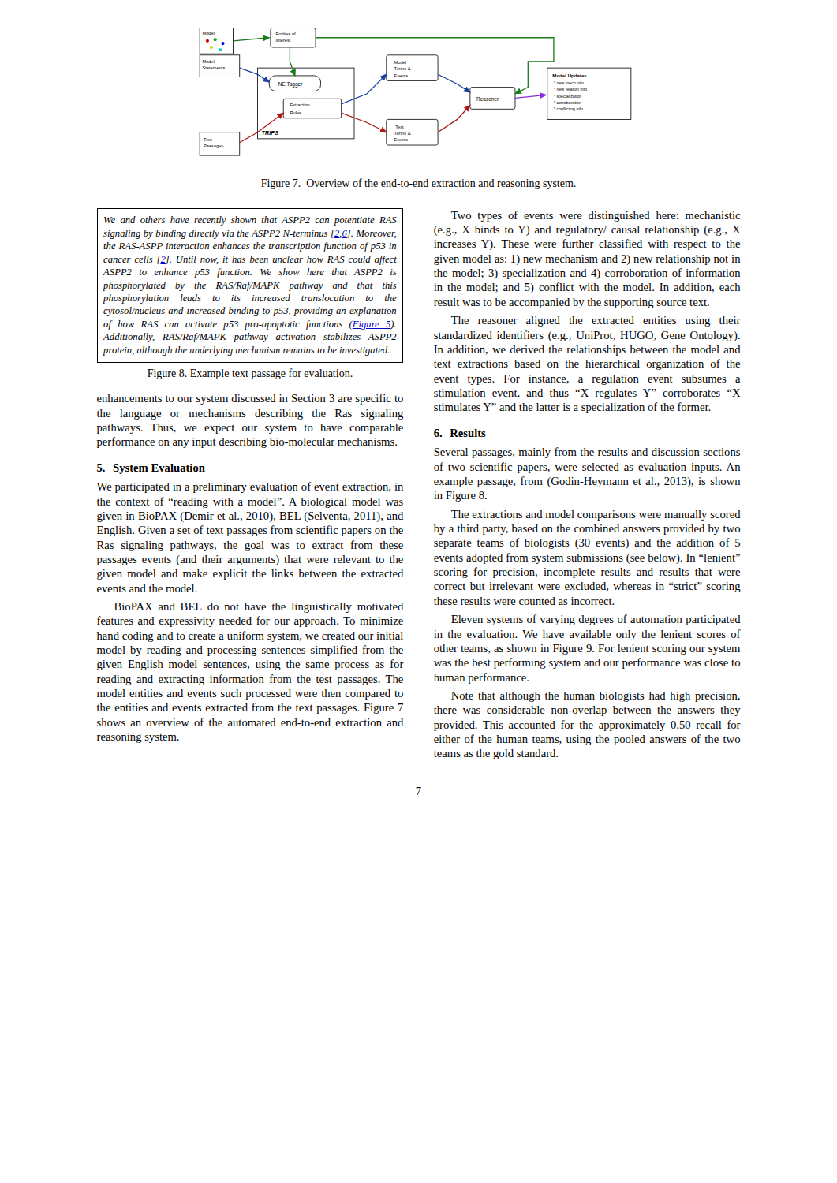Model Model Statements Text Passages Entities of Interest TRIPS NE Tagger Extraction Rules Model Terms & Events Text Terms & Events Reasoner Model Updates * new mech info * new relation info * specialization * corroboration * conflicting info
Figure 7. Overview of the end-to-end extraction and reasoning system.
We and others have recently shown that ASPP2 can potentiate RAS signaling by binding directly via the ASPP2 N-terminus [2,6]. Moreover, the RAS-ASPP interaction enhances the transcription function of p53 in cancer cells [2]. Until now, it has been unclear how RAS could affect ASPP2 to enhance p53 function. We show here that ASPP2 is phosphorylated by the RAS/Raf/MAPK pathway and that this phosphorylation leads to its increased translocation to the cytosol/nucleus and increased binding to p53, providing an explanation of how RAS can activate p53 pro-apoptotic functions (Figure 5). Additionally, RAS/Raf/MAPK pathway activation stabilizes ASPP2 protein, although the underlying mechanism remains to be investigated.
Figure 8. Example text passage for evaluation.
enhancements to our system discussed in Section 3 are specific to the language or mechanisms describing the Ras signaling pathways. Thus, we expect our system to have comparable performance on any input describing bio-molecular mechanisms.
5. System Evaluation
We participated in a preliminary evaluation of event extraction, in the context of “reading with a model”. A biological model was given in BioPAX (Demir et al., 2010), BEL (Selventa, 2011), and English. Given a set of text passages from scientific papers on the Ras signaling pathways, the goal was to extract from these passages events (and their arguments) that were relevant to the given model and make explicit the links between the extracted events and the model.
BioPAX and BEL do not have the linguistically motivated features and expressivity needed for our approach. To minimize hand coding and to create a uniform system, we created our initial model by reading and processing sentences simplified from the given English model sentences, using the same process as for reading and extracting information from the test passages. The model entities and events such processed were then compared to the entities and events extracted from the text passages. Figure 7 shows an overview of the automated end-to-end extraction and reasoning system.
Two types of events were distinguished here: mechanistic (e.g., X binds to Y) and regulatory/ causal relationship (e.g., X increases Y). These were further classified with respect to the given model as: 1) new mechanism and 2) new relationship not in the model; 3) specialization and 4) corroboration of information in the model; and 5) conflict with the model. In addition, each result was to be accompanied by the supporting source text.
The reasoner aligned the extracted entities using their standardized identifiers (e.g., UniProt, HUGO, Gene Ontology). In addition, we derived the relationships between the model and text extractions based on the hierarchical organization of the event types. For instance, a regulation event subsumes a stimulation event, and thus “X regulates Y” corroborates “X stimulates Y” and the latter is a specialization of the former.
6. Results
Several passages, mainly from the results and discussion sections of two scientific papers, were selected as evaluation inputs. An example passage, from (Godin-Heymann et al., 2013), is shown in Figure 8.
The extractions and model comparisons were manually scored by a third party, based on the combined answers provided by two separate teams of biologists (30 events) and the addition of 5 events adopted from system submissions (see below). In “lenient” scoring for precision, incomplete results and results that were correct but irrelevant were excluded, whereas in “strict” scoring these results were counted as incorrect.
Eleven systems of varying degrees of automation participated in the evaluation. We have available only the lenient scores of other teams, as shown in Figure 9. For lenient scoring our system was the best performing system and our performance was close to human performance.
Note that although the human biologists had high precision, there was considerable non-overlap between the answers they provided. This accounted for the approximately 0.50 recall for either of the human teams, using the pooled answers of the two teams as the gold standard.
7